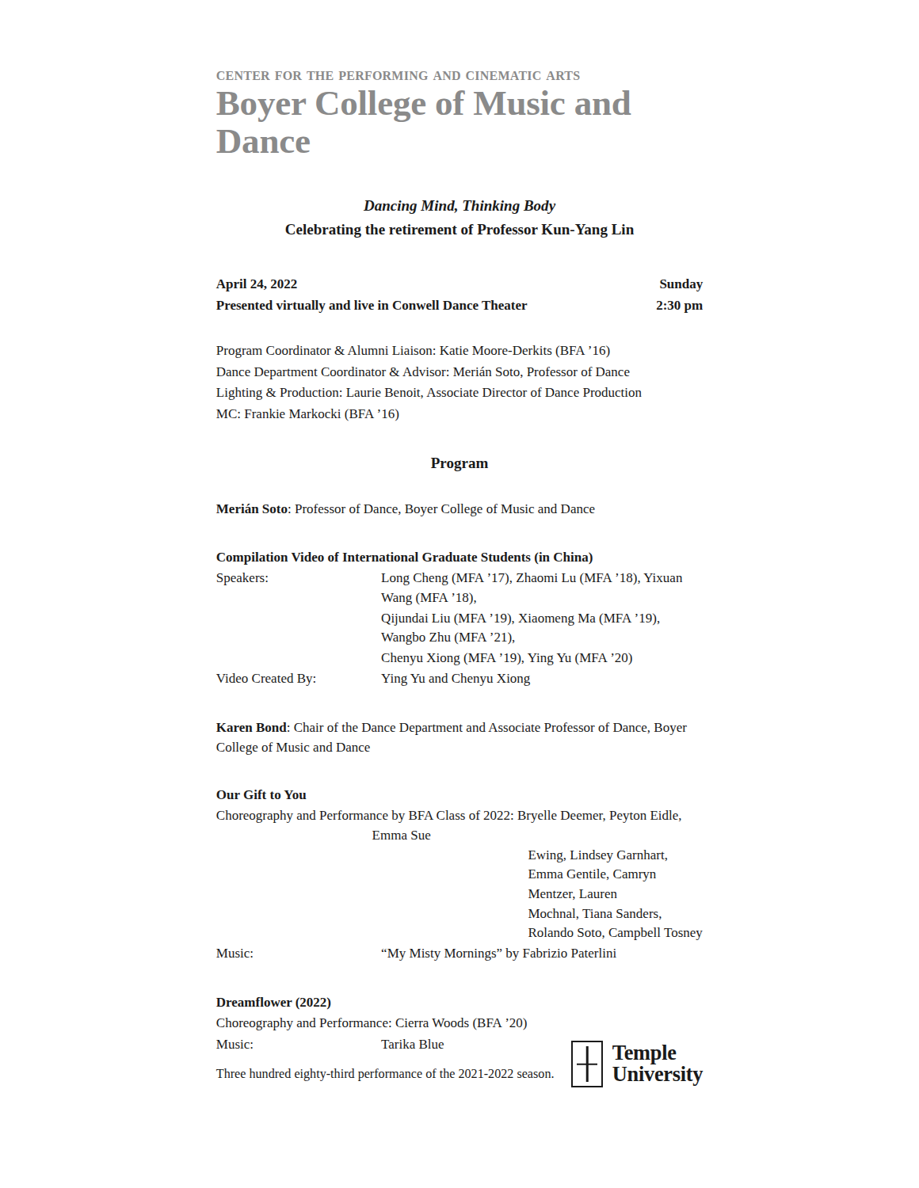Center for the Performing and Cinematic Arts
Boyer College of Music and Dance
Dancing Mind, Thinking Body
Celebrating the retirement of Professor Kun-Yang Lin
April 24, 2022 Sunday
Presented virtually and live in Conwell Dance Theater 2:30 pm
Program Coordinator & Alumni Liaison: Katie Moore-Derkits (BFA ’16)
Dance Department Coordinator & Advisor: Merián Soto, Professor of Dance
Lighting & Production: Laurie Benoit, Associate Director of Dance Production
MC: Frankie Markocki (BFA ’16)
Program
Merián Soto: Professor of Dance, Boyer College of Music and Dance
Compilation Video of International Graduate Students (in China)
Speakers:
Long Cheng (MFA ’17), Zhaomi Lu (MFA ’18), Yixuan Wang (MFA ’18),
Qijundai Liu (MFA ’19), Xiaomeng Ma (MFA ’19), Wangbo Zhu (MFA ’21),
Chenyu Xiong (MFA ’19), Ying Yu (MFA ’20)
Video Created By:
Ying Yu and Chenyu Xiong
Karen Bond: Chair of the Dance Department and Associate Professor of Dance, Boyer College of Music and Dance
Our Gift to You
Choreography and Performance by BFA Class of 2022: Bryelle Deemer, Peyton Eidle, Emma Sue Ewing, Lindsey Garnhart, Emma Gentile, Camryn Mentzer, Lauren Mochnal, Tiana Sanders, Rolando Soto, Campbell Tosney
Music:
“My Misty Mornings” by Fabrizio Paterlini
Dreamflower (2022)
Choreography and Performance: Cierra Woods (BFA ’20)
Music:
Tarika Blue
Three hundred eighty-third performance of the 2021-2022 season.
Temple University